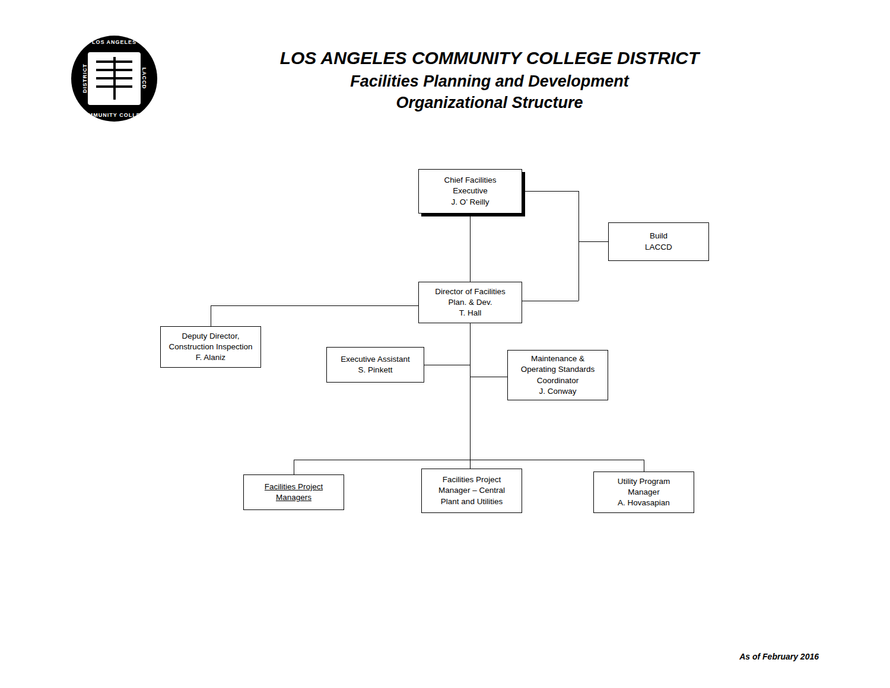LOS ANGELES COMMUNITY COLLEGE DISTRICT LACCD
LOS ANGELES COMMUNITY COLLEGE DISTRICT Facilities Planning and Development Organizational Structure
Chief Facilities
Executive
J. O’ Reilly
Build
LACCD
Director of Facilities
Plan. & Dev.
T. Hall
Deputy Director,
Construction Inspection
F. Alaniz
Executive Assistant
S. Pinkett
Maintenance &
Operating Standards
Coordinator
J. Conway
Facilities Project
Managers
Facilities Project
Manager – Central
Plant and Utilities
Utility Program
Manager
A. Hovasapian
As of February 2016